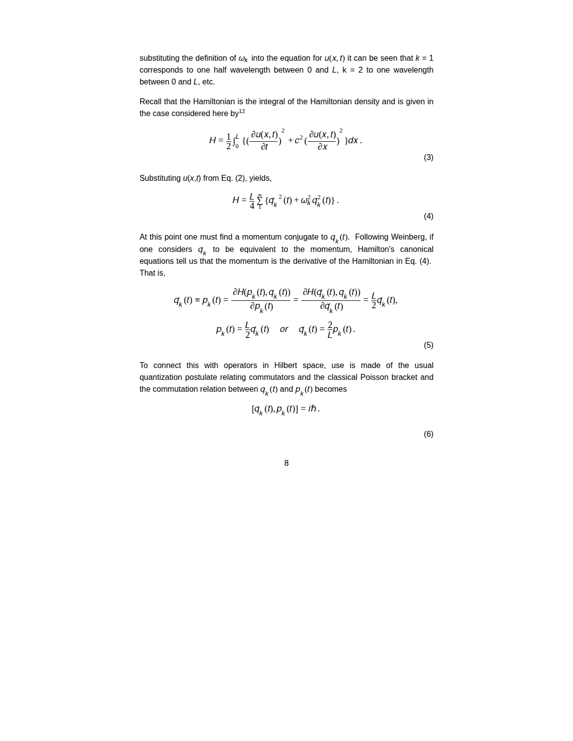substituting the definition of ωk into the equation for u(x,t) it can be seen that k = 1 corresponds to one half wavelength between 0 and L, k = 2 to one wavelength between 0 and L, etc.
Recall that the Hamiltonian is the integral of the Hamiltonian density and is given in the case considered here by12
H = 12 ∫ 0 L { (∂u(x,t)∂t) 2 + c2 (∂u(x,t)∂x) 2 } dx .
(3)
Substituting u(x,t) from Eq. (2), yields,
H = L4 ∑ 1 ∞ { qk˙ 2 (t) + ωk2 qk2 (t) } .
(4)
At this point one must find a momentum conjugate to qk(t). Following Weinberg, if one considers qk˙ to be equivalent to the momentum, Hamilton's canonical equations tell us that the momentum is the derivative of the Hamiltonian in Eq. (4). That is,
qk˙ (t) ≡ pk(t) = ∂H(pk(t),qk(t)) ∂pk(t) = ∂H(qk˙(t),qk(t)) ∂qk˙(t) = L2 qk˙ (t) ,
pk(t) = L2 qk˙ (t) or qk˙ (t) = 2L pk(t) .
(5)
To connect this with operators in Hilbert space, use is made of the usual quantization postulate relating commutators and the classical Poisson bracket and the commutation relation between qk(t) and pk(t) becomes
[ qk(t) , pk(t) ] = i ℏ .
(6)
8